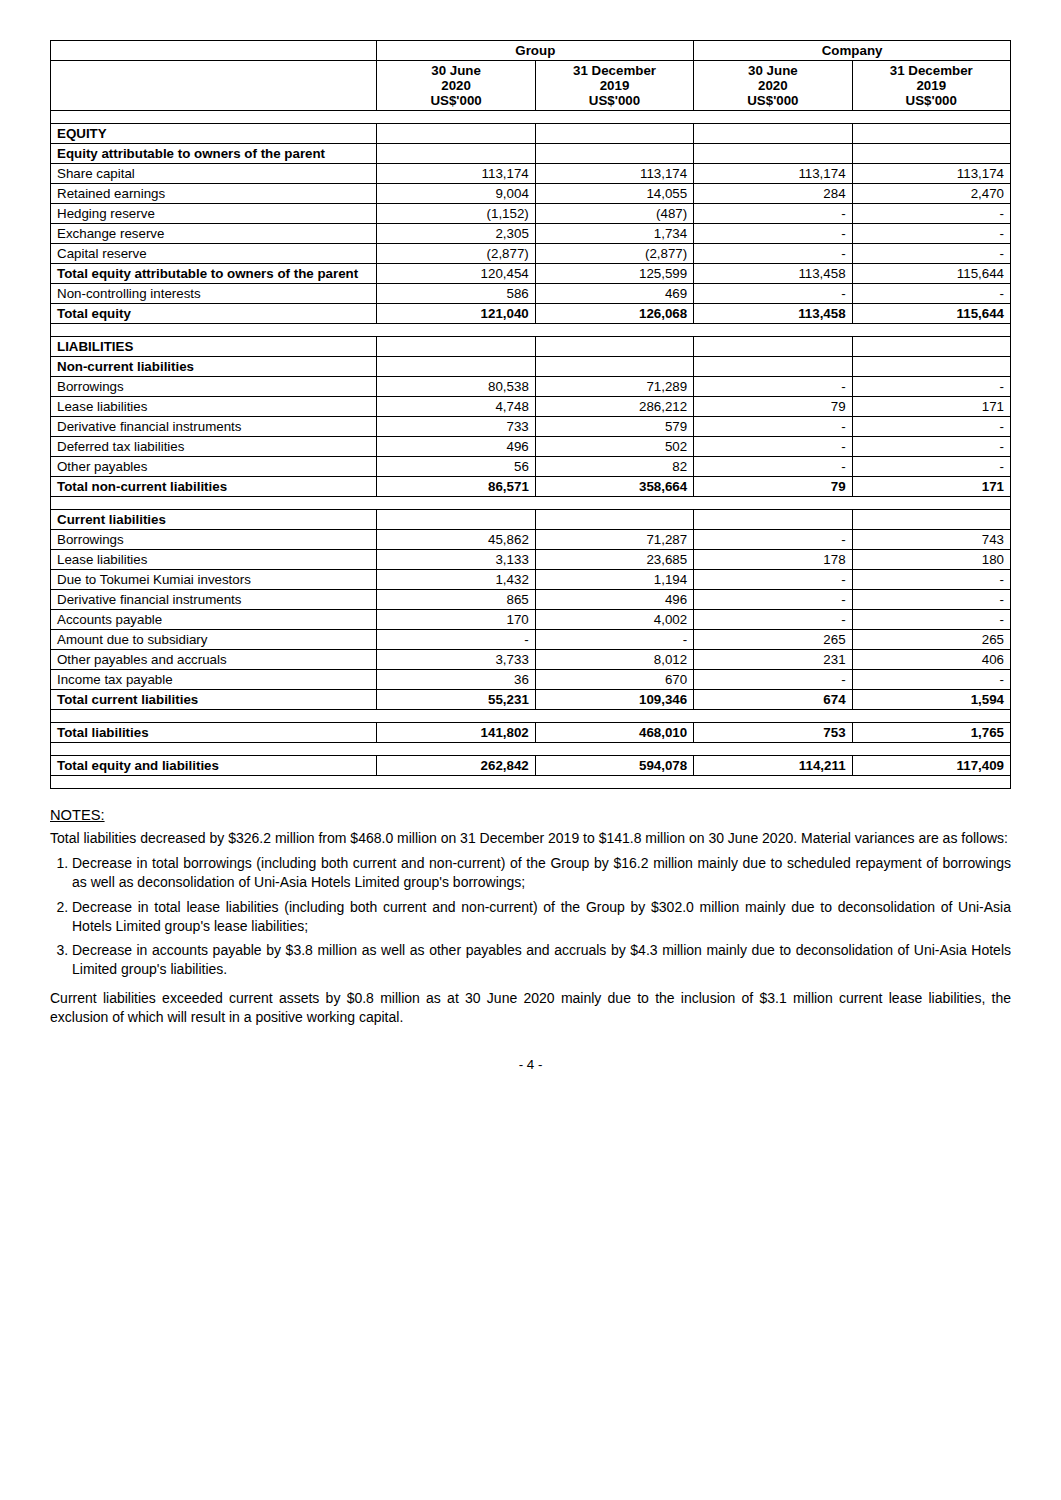| | Group | Company |
| --- | --- | --- |
| | 30 June 2020 US$'000 | 31 December 2019 US$'000 | 30 June 2020 US$'000 | 31 December 2019 US$'000 |
| EQUITY | | | | |
| Equity attributable to owners of the parent | | | | |
| Share capital | 113,174 | 113,174 | 113,174 | 113,174 |
| Retained earnings | 9,004 | 14,055 | 284 | 2,470 |
| Hedging reserve | (1,152) | (487) | - | - |
| Exchange reserve | 2,305 | 1,734 | - | - |
| Capital reserve | (2,877) | (2,877) | - | - |
| Total equity attributable to owners of the parent | 120,454 | 125,599 | 113,458 | 115,644 |
| Non-controlling interests | 586 | 469 | - | - |
| Total equity | 121,040 | 126,068 | 113,458 | 115,644 |
| LIABILITIES | | | | |
| Non-current liabilities | | | | |
| Borrowings | 80,538 | 71,289 | - | - |
| Lease liabilities | 4,748 | 286,212 | 79 | 171 |
| Derivative financial instruments | 733 | 579 | - | - |
| Deferred tax liabilities | 496 | 502 | - | - |
| Other payables | 56 | 82 | - | - |
| Total non-current liabilities | 86,571 | 358,664 | 79 | 171 |
| Current liabilities | | | | |
| Borrowings | 45,862 | 71,287 | - | 743 |
| Lease liabilities | 3,133 | 23,685 | 178 | 180 |
| Due to Tokumei Kumiai investors | 1,432 | 1,194 | - | - |
| Derivative financial instruments | 865 | 496 | - | - |
| Accounts payable | 170 | 4,002 | - | - |
| Amount due to subsidiary | - | - | 265 | 265 |
| Other payables and accruals | 3,733 | 8,012 | 231 | 406 |
| Income tax payable | 36 | 670 | - | - |
| Total current liabilities | 55,231 | 109,346 | 674 | 1,594 |
| Total liabilities | 141,802 | 468,010 | 753 | 1,765 |
| Total equity and liabilities | 262,842 | 594,078 | 114,211 | 117,409 |
NOTES:
Total liabilities decreased by $326.2 million from $468.0 million on 31 December 2019 to $141.8 million on 30 June 2020. Material variances are as follows:
Decrease in total borrowings (including both current and non-current) of the Group by $16.2 million mainly due to scheduled repayment of borrowings as well as deconsolidation of Uni-Asia Hotels Limited group's borrowings;
Decrease in total lease liabilities (including both current and non-current) of the Group by $302.0 million mainly due to deconsolidation of Uni-Asia Hotels Limited group's lease liabilities;
Decrease in accounts payable by $3.8 million as well as other payables and accruals by $4.3 million mainly due to deconsolidation of Uni-Asia Hotels Limited group's liabilities.
Current liabilities exceeded current assets by $0.8 million as at 30 June 2020 mainly due to the inclusion of $3.1 million current lease liabilities, the exclusion of which will result in a positive working capital.
- 4 -